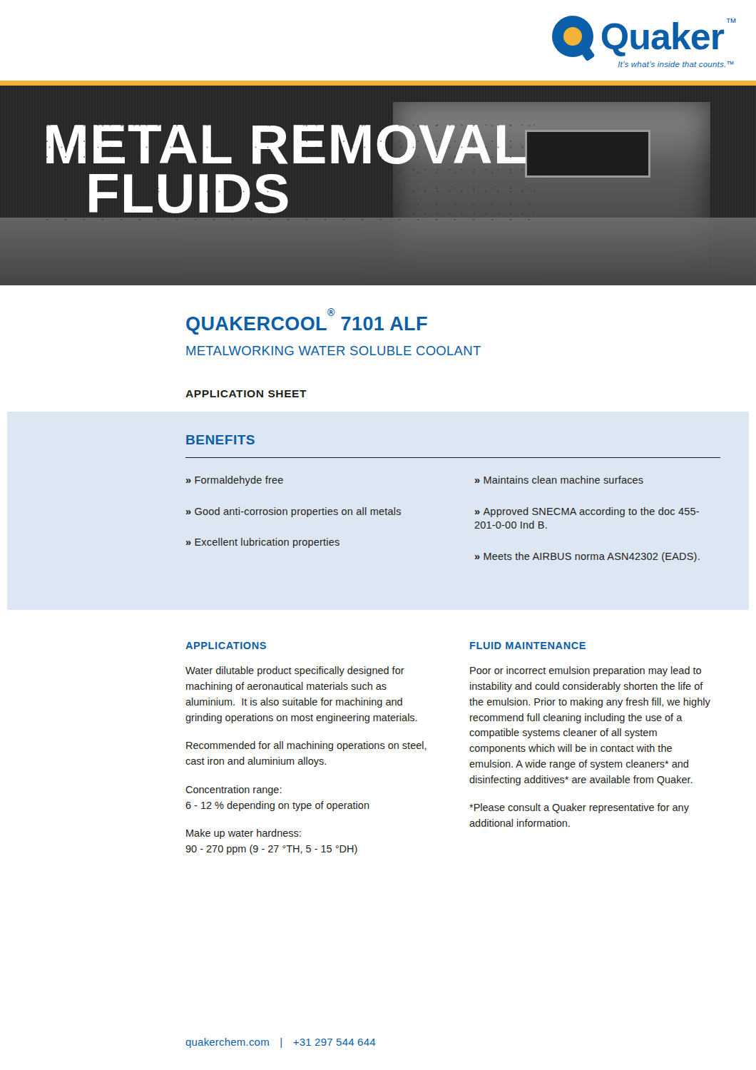Quaker™
It’s what’s inside that counts.™
Metal Removal Fluids
QUAKERCOOL® 7101 ALF
Metalworking Water Soluble Coolant
Application Sheet
Benefits
Formaldehyde free
Good anti-corrosion properties on all metals
Excellent lubrication properties
Maintains clean machine surfaces
Approved SNECMA according to the doc 455-201-0-00 Ind B.
Meets the AIRBUS norma ASN42302 (EADS).
Applications
Water dilutable product specifically designed for machining of aeronautical materials such as aluminium. It is also suitable for machining and grinding operations on most engineering materials.
Recommended for all machining operations on steel, cast iron and aluminium alloys.
Concentration range:
6 - 12 % depending on type of operation
Make up water hardness:
90 - 270 ppm (9 - 27 °TH, 5 - 15 °DH)
Fluid Maintenance
Poor or incorrect emulsion preparation may lead to instability and could considerably shorten the life of the emulsion. Prior to making any fresh fill, we highly recommend full cleaning including the use of a compatible systems cleaner of all system components which will be in contact with the emulsion. A wide range of system cleaners* and disinfecting additives* are available from Quaker.
*Please consult a Quaker representative for any additional information.
quakerchem.com | +31 297 544 644